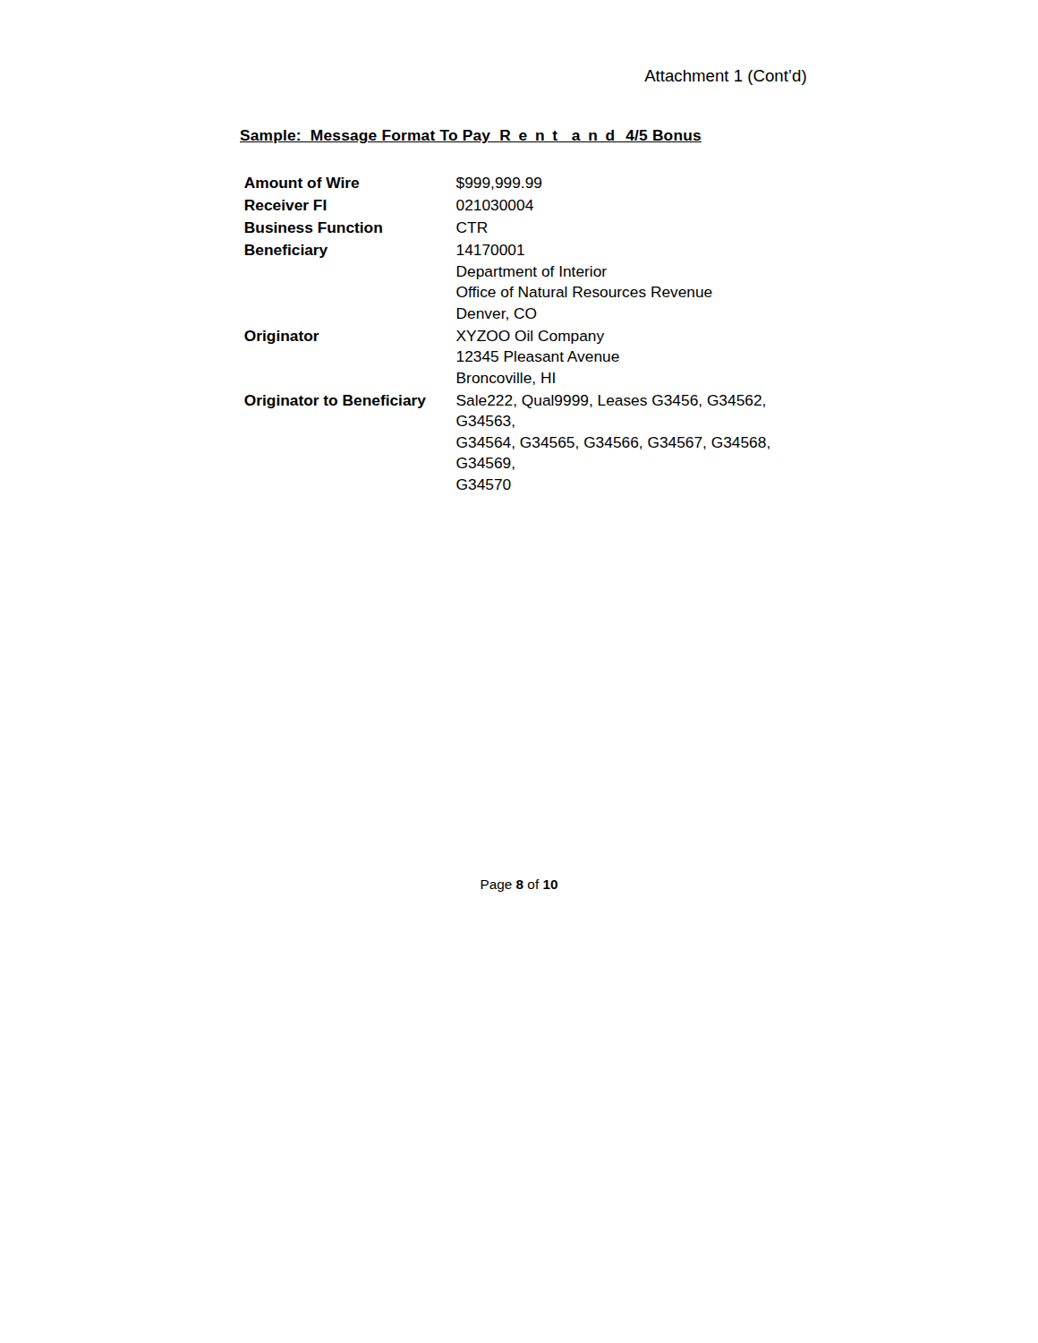Attachment 1 (Cont’d)
Sample: Message Format To Pay R e n t a n d 4/5 Bonus
| Amount of Wire | $999,999.99 |
| Receiver FI | 021030004 |
| Business Function | CTR |
| Beneficiary | 14170001 Department of Interior Office of Natural Resources Revenue Denver, CO |
| Originator | XYZOO Oil Company 12345 Pleasant Avenue Broncoville, HI |
| Originator to Beneficiary | Sale222, Qual9999, Leases G3456, G34562, G34563, G34564, G34565, G34566, G34567, G34568, G34569, G34570 |
Page 8 of 10